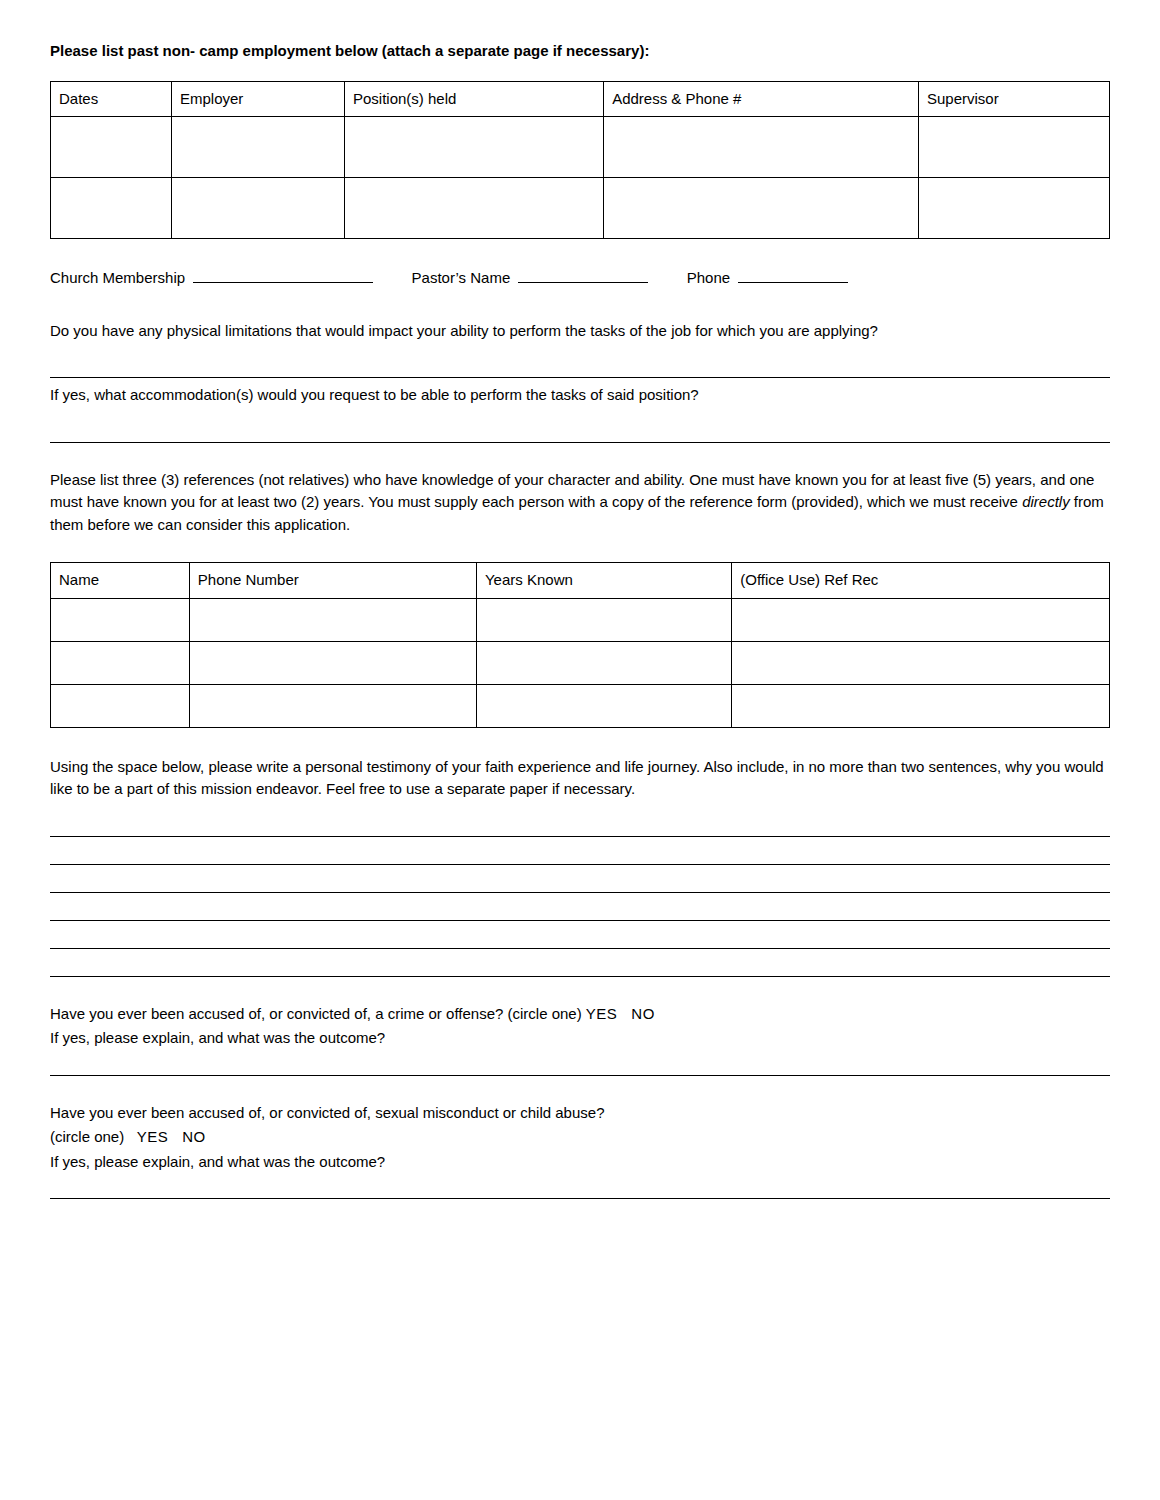Please list past non- camp employment below (attach a separate page if necessary):
| Dates | Employer | Position(s) held | Address & Phone # | Supervisor |
| --- | --- | --- | --- | --- |
Church Membership Pastor’s Name Phone
Do you have any physical limitations that would impact your ability to perform the tasks of the job for which you are applying?
If yes, what accommodation(s) would you request to be able to perform the tasks of said position?
Please list three (3) references (not relatives) who have knowledge of your character and ability. One must have known you for at least five (5) years, and one must have known you for at least two (2) years. You must supply each person with a copy of the reference form (provided), which we must receive directly from them before we can consider this application.
| Name | Phone Number | Years Known | (Office Use) Ref Rec |
| --- | --- | --- | --- |
Using the space below, please write a personal testimony of your faith experience and life journey. Also include, in no more than two sentences, why you would like to be a part of this mission endeavor. Feel free to use a separate paper if necessary.
Have you ever been accused of, or convicted of, a crime or offense? (circle one) YES NO
If yes, please explain, and what was the outcome?
Have you ever been accused of, or convicted of, sexual misconduct or child abuse?
(circle one) YES NO
If yes, please explain, and what was the outcome?